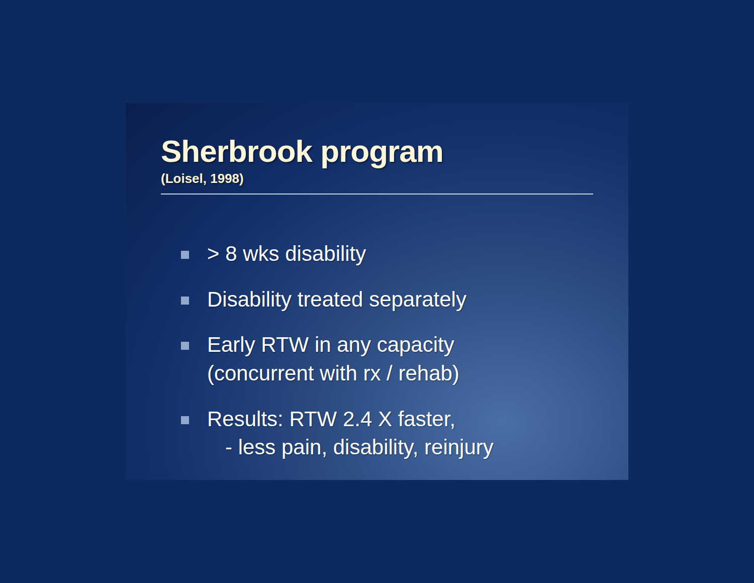Sherbrook program
(Loisel, 1998)
> 8 wks disability
Disability treated separately
Early RTW in any capacity
(concurrent with rx / rehab)
Results: RTW 2.4 X faster, - less pain, disability, reinjury